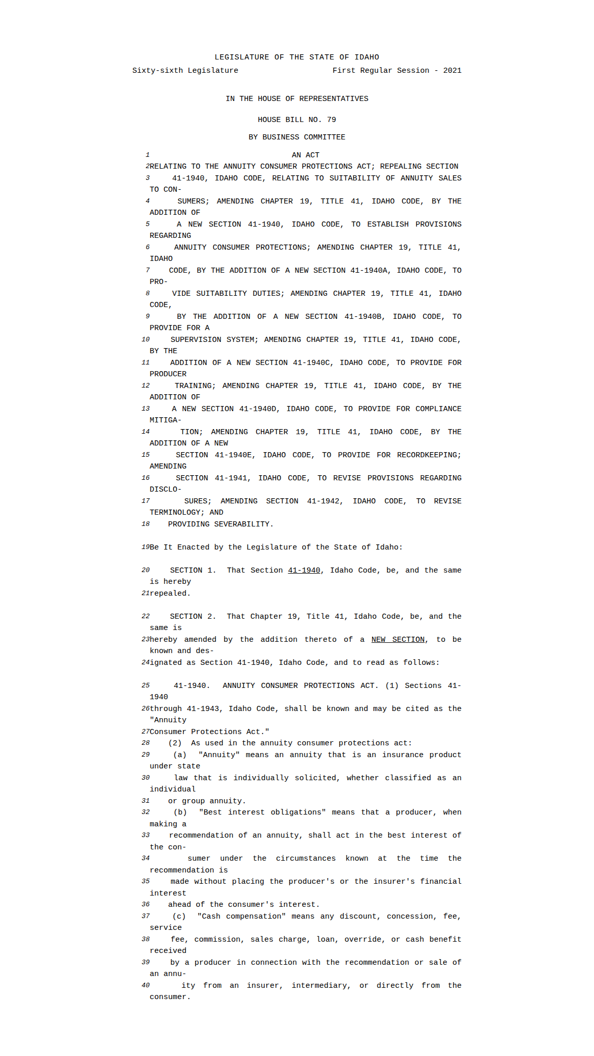LEGISLATURE OF THE STATE OF IDAHO
Sixty-sixth Legislature First Regular Session - 2021
IN THE HOUSE OF REPRESENTATIVES
HOUSE BILL NO. 79
BY BUSINESS COMMITTEE
| 1 | AN ACT |
| 2 | RELATING TO THE ANNUITY CONSUMER PROTECTIONS ACT; REPEALING SECTION |
| 3 | 41-1940, IDAHO CODE, RELATING TO SUITABILITY OF ANNUITY SALES TO CON- |
| 4 | SUMERS; AMENDING CHAPTER 19, TITLE 41, IDAHO CODE, BY THE ADDITION OF |
| 5 | A NEW SECTION 41-1940, IDAHO CODE, TO ESTABLISH PROVISIONS REGARDING |
| 6 | ANNUITY CONSUMER PROTECTIONS; AMENDING CHAPTER 19, TITLE 41, IDAHO |
| 7 | CODE, BY THE ADDITION OF A NEW SECTION 41-1940A, IDAHO CODE, TO PRO- |
| 8 | VIDE SUITABILITY DUTIES; AMENDING CHAPTER 19, TITLE 41, IDAHO CODE, |
| 9 | BY THE ADDITION OF A NEW SECTION 41-1940B, IDAHO CODE, TO PROVIDE FOR A |
| 10 | SUPERVISION SYSTEM; AMENDING CHAPTER 19, TITLE 41, IDAHO CODE, BY THE |
| 11 | ADDITION OF A NEW SECTION 41-1940C, IDAHO CODE, TO PROVIDE FOR PRODUCER |
| 12 | TRAINING; AMENDING CHAPTER 19, TITLE 41, IDAHO CODE, BY THE ADDITION OF |
| 13 | A NEW SECTION 41-1940D, IDAHO CODE, TO PROVIDE FOR COMPLIANCE MITIGA- |
| 14 | TION; AMENDING CHAPTER 19, TITLE 41, IDAHO CODE, BY THE ADDITION OF A NEW |
| 15 | SECTION 41-1940E, IDAHO CODE, TO PROVIDE FOR RECORDKEEPING; AMENDING |
| 16 | SECTION 41-1941, IDAHO CODE, TO REVISE PROVISIONS REGARDING DISCLO- |
| 17 | SURES; AMENDING SECTION 41-1942, IDAHO CODE, TO REVISE TERMINOLOGY; AND |
| 18 | PROVIDING SEVERABILITY. |
| 19 | Be It Enacted by the Legislature of the State of Idaho: |
| 20 | SECTION 1. That Section 41-1940 , Idaho Code, be, and the same is hereby |
| 21 | repealed. |
| 22 | SECTION 2. That Chapter 19, Title 41, Idaho Code, be, and the same is |
| 23 | hereby amended by the addition thereto of a NEW SECTION , to be known and des- |
| 24 | ignated as Section 41-1940, Idaho Code, and to read as follows: |
| 25 | 41-1940. ANNUITY CONSUMER PROTECTIONS ACT. (1) Sections 41-1940 |
| 26 | through 41-1943, Idaho Code, shall be known and may be cited as the "Annuity |
| 27 | Consumer Protections Act." |
| 28 | (2) As used in the annuity consumer protections act: |
| 29 | (a) "Annuity" means an annuity that is an insurance product under state |
| 30 | law that is individually solicited, whether classified as an individual |
| 31 | or group annuity. |
| 32 | (b) "Best interest obligations" means that a producer, when making a |
| 33 | recommendation of an annuity, shall act in the best interest of the con- |
| 34 | sumer under the circumstances known at the time the recommendation is |
| 35 | made without placing the producer's or the insurer's financial interest |
| 36 | ahead of the consumer's interest. |
| 37 | (c) "Cash compensation" means any discount, concession, fee, service |
| 38 | fee, commission, sales charge, loan, override, or cash benefit received |
| 39 | by a producer in connection with the recommendation or sale of an annu- |
| 40 | ity from an insurer, intermediary, or directly from the consumer. |